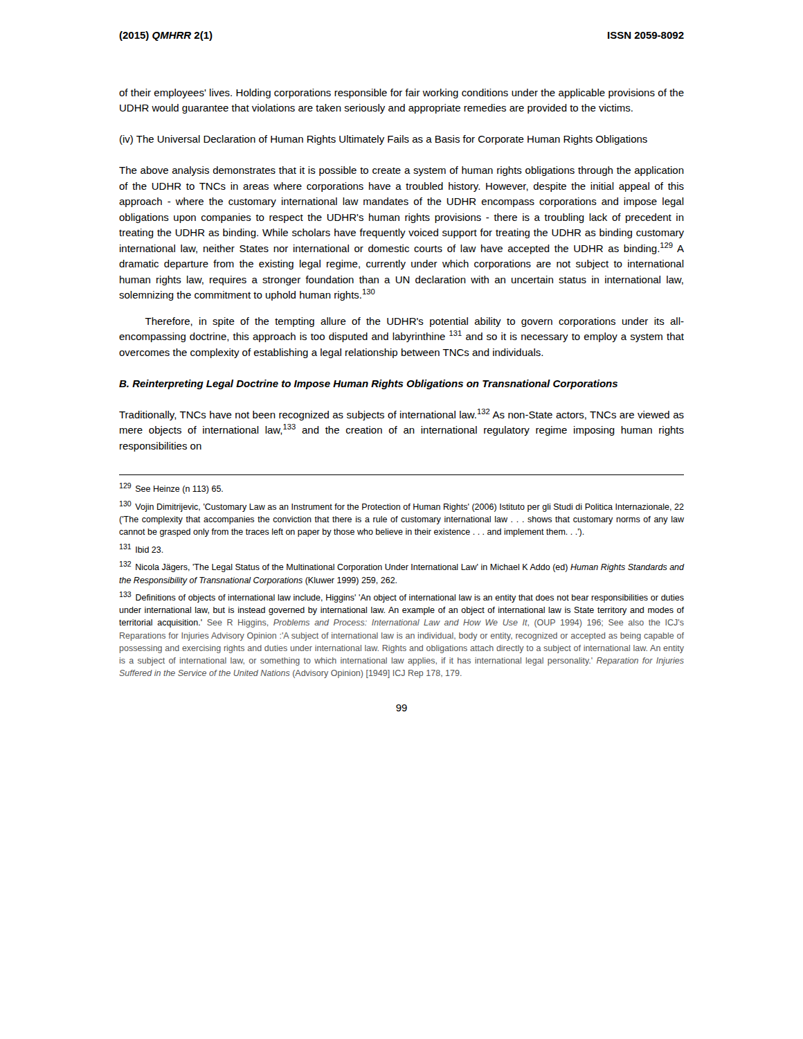(2015) QMHRR 2(1)
ISSN 2059-8092
of their employees' lives. Holding corporations responsible for fair working conditions under the applicable provisions of the UDHR would guarantee that violations are taken seriously and appropriate remedies are provided to the victims.
(iv) The Universal Declaration of Human Rights Ultimately Fails as a Basis for Corporate Human Rights Obligations
The above analysis demonstrates that it is possible to create a system of human rights obligations through the application of the UDHR to TNCs in areas where corporations have a troubled history. However, despite the initial appeal of this approach - where the customary international law mandates of the UDHR encompass corporations and impose legal obligations upon companies to respect the UDHR's human rights provisions - there is a troubling lack of precedent in treating the UDHR as binding. While scholars have frequently voiced support for treating the UDHR as binding customary international law, neither States nor international or domestic courts of law have accepted the UDHR as binding.129 A dramatic departure from the existing legal regime, currently under which corporations are not subject to international human rights law, requires a stronger foundation than a UN declaration with an uncertain status in international law, solemnizing the commitment to uphold human rights.130
Therefore, in spite of the tempting allure of the UDHR's potential ability to govern corporations under its all-encompassing doctrine, this approach is too disputed and labyrinthine 131 and so it is necessary to employ a system that overcomes the complexity of establishing a legal relationship between TNCs and individuals.
B. Reinterpreting Legal Doctrine to Impose Human Rights Obligations on Transnational Corporations
Traditionally, TNCs have not been recognized as subjects of international law.132 As non-State actors, TNCs are viewed as mere objects of international law,133 and the creation of an international regulatory regime imposing human rights responsibilities on
129 See Heinze (n 113) 65.
130 Vojin Dimitrijevic, 'Customary Law as an Instrument for the Protection of Human Rights' (2006) Istituto per gli Studi di Politica Internazionale, 22 ('The complexity that accompanies the conviction that there is a rule of customary international law . . . shows that customary norms of any law cannot be grasped only from the traces left on paper by those who believe in their existence . . . and implement them. . .').
131 Ibid 23.
132 Nicola Jägers, 'The Legal Status of the Multinational Corporation Under International Law' in Michael K Addo (ed) Human Rights Standards and the Responsibility of Transnational Corporations (Kluwer 1999) 259, 262.
133 Definitions of objects of international law include, Higgins' 'An object of international law is an entity that does not bear responsibilities or duties under international law, but is instead governed by international law. An example of an object of international law is State territory and modes of territorial acquisition.' See R Higgins, Problems and Process: International Law and How We Use It, (OUP 1994) 196; See also the ICJ's Reparations for Injuries Advisory Opinion :'A subject of international law is an individual, body or entity, recognized or accepted as being capable of possessing and exercising rights and duties under international law. Rights and obligations attach directly to a subject of international law. An entity is a subject of international law, or something to which international law applies, if it has international legal personality.' Reparation for Injuries Suffered in the Service of the United Nations (Advisory Opinion) [1949] ICJ Rep 178, 179.
99